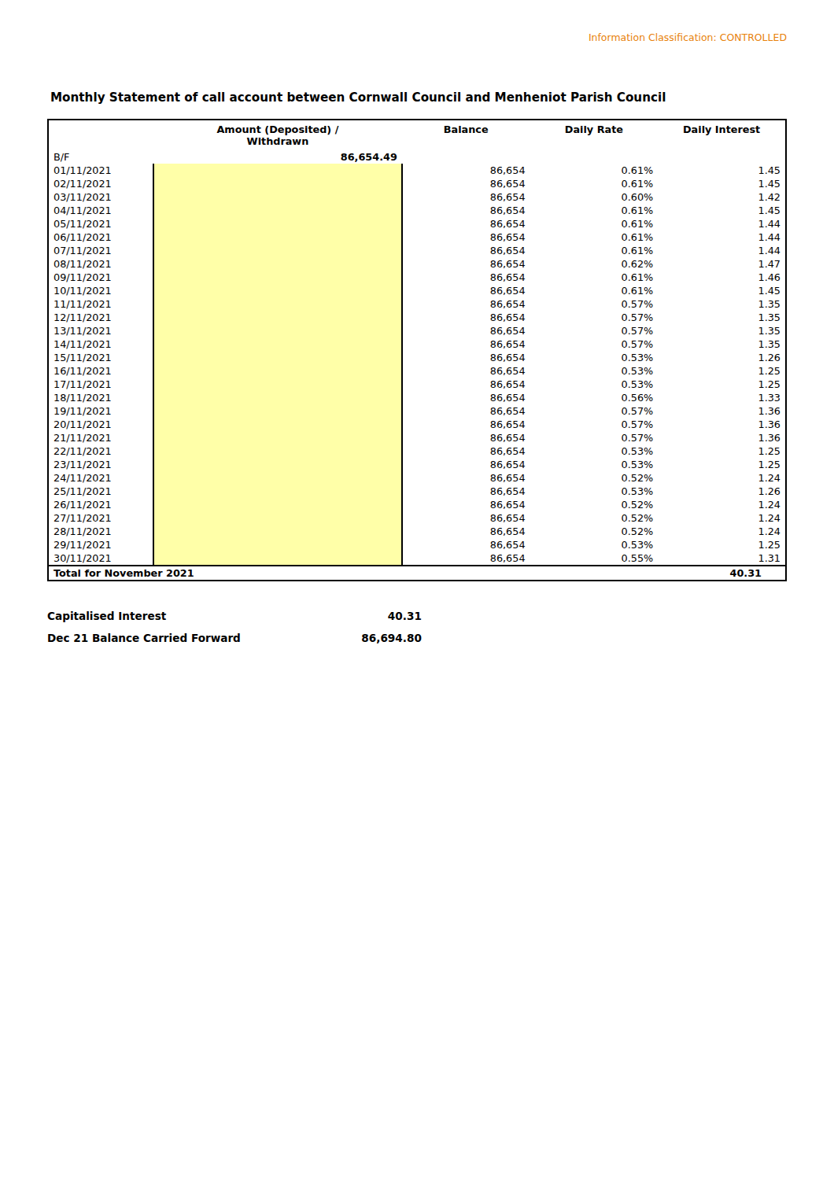Information Classification: CONTROLLED
Monthly Statement of call account between Cornwall Council and Menheniot Parish Council
| | Amount (Deposited) / Withdrawn | Balance | Daily Rate | Daily Interest |
| --- | --- | --- | --- | --- |
| B/F | 86,654.49 | | | |
| 01/11/2021 | | 86,654 | 0.61% | 1.45 |
| 02/11/2021 | | 86,654 | 0.61% | 1.45 |
| 03/11/2021 | | 86,654 | 0.60% | 1.42 |
| 04/11/2021 | | 86,654 | 0.61% | 1.45 |
| 05/11/2021 | | 86,654 | 0.61% | 1.44 |
| 06/11/2021 | | 86,654 | 0.61% | 1.44 |
| 07/11/2021 | | 86,654 | 0.61% | 1.44 |
| 08/11/2021 | | 86,654 | 0.62% | 1.47 |
| 09/11/2021 | | 86,654 | 0.61% | 1.46 |
| 10/11/2021 | | 86,654 | 0.61% | 1.45 |
| 11/11/2021 | | 86,654 | 0.57% | 1.35 |
| 12/11/2021 | | 86,654 | 0.57% | 1.35 |
| 13/11/2021 | | 86,654 | 0.57% | 1.35 |
| 14/11/2021 | | 86,654 | 0.57% | 1.35 |
| 15/11/2021 | | 86,654 | 0.53% | 1.26 |
| 16/11/2021 | | 86,654 | 0.53% | 1.25 |
| 17/11/2021 | | 86,654 | 0.53% | 1.25 |
| 18/11/2021 | | 86,654 | 0.56% | 1.33 |
| 19/11/2021 | | 86,654 | 0.57% | 1.36 |
| 20/11/2021 | | 86,654 | 0.57% | 1.36 |
| 21/11/2021 | | 86,654 | 0.57% | 1.36 |
| 22/11/2021 | | 86,654 | 0.53% | 1.25 |
| 23/11/2021 | | 86,654 | 0.53% | 1.25 |
| 24/11/2021 | | 86,654 | 0.52% | 1.24 |
| 25/11/2021 | | 86,654 | 0.53% | 1.26 |
| 26/11/2021 | | 86,654 | 0.52% | 1.24 |
| 27/11/2021 | | 86,654 | 0.52% | 1.24 |
| 28/11/2021 | | 86,654 | 0.52% | 1.24 |
| 29/11/2021 | | 86,654 | 0.53% | 1.25 |
| 30/11/2021 | | 86,654 | 0.55% | 1.31 |
| Total for November 2021 | | | 40.31 |
| Capitalised Interest | 40.31 |
| Dec 21 Balance Carried Forward | 86,694.80 |